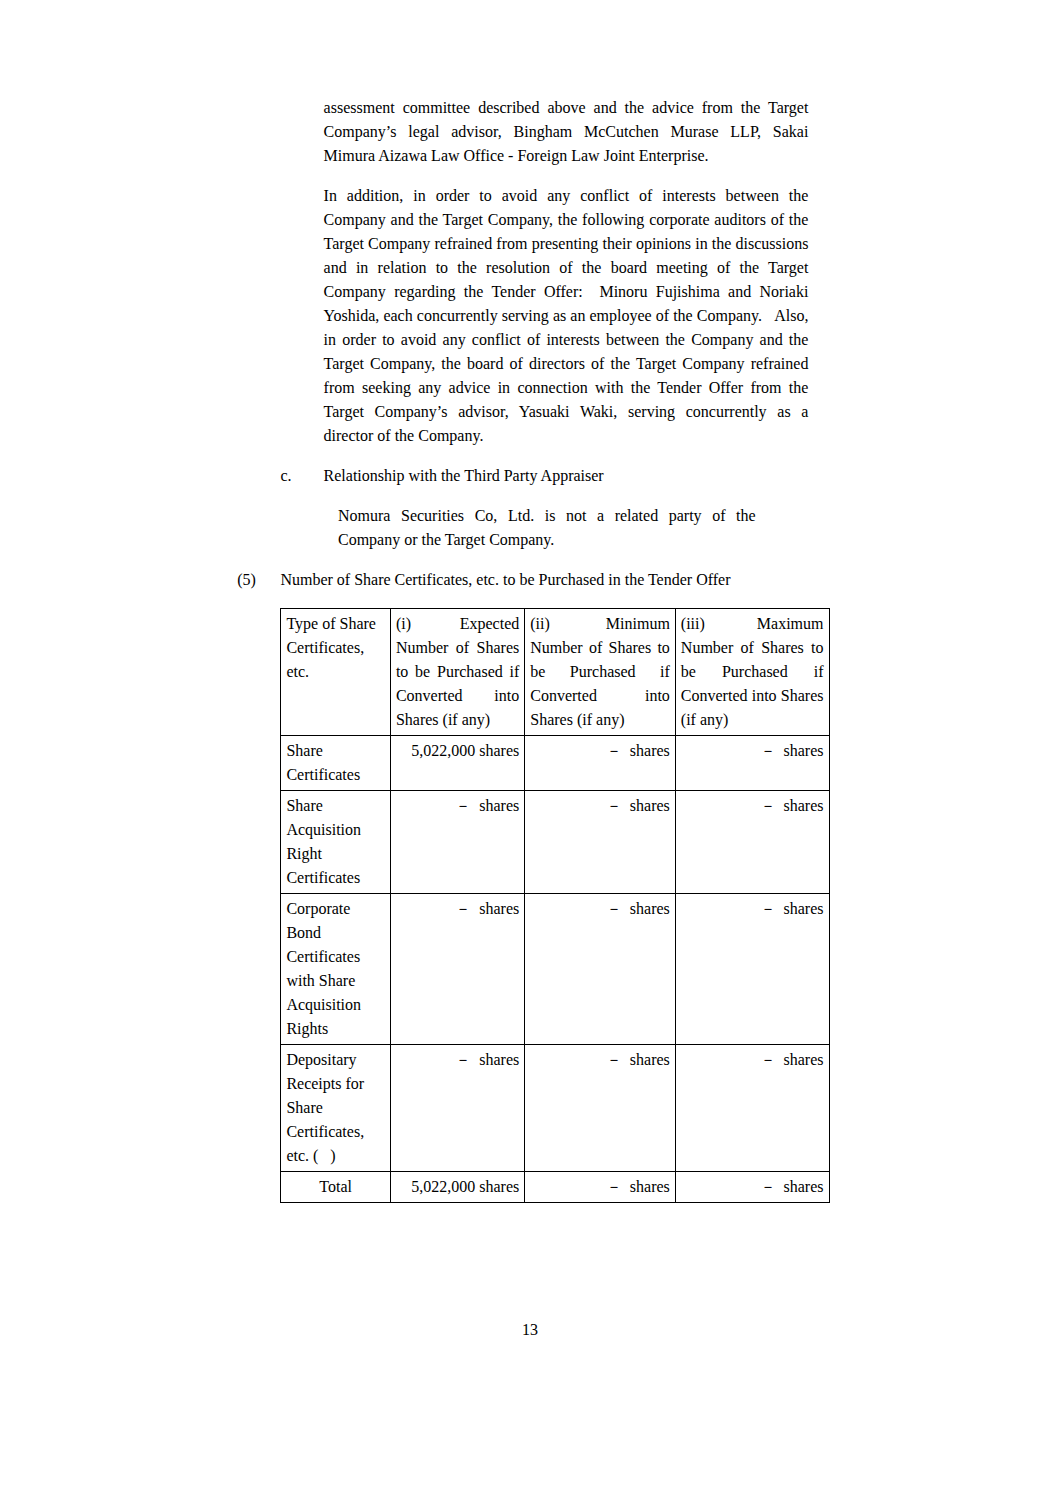assessment committee described above and the advice from the Target Company’s legal advisor, Bingham McCutchen Murase LLP, Sakai Mimura Aizawa Law Office - Foreign Law Joint Enterprise.
In addition, in order to avoid any conflict of interests between the Company and the Target Company, the following corporate auditors of the Target Company refrained from presenting their opinions in the discussions and in relation to the resolution of the board meeting of the Target Company regarding the Tender Offer: Minoru Fujishima and Noriaki Yoshida, each concurrently serving as an employee of the Company. Also, in order to avoid any conflict of interests between the Company and the Target Company, the board of directors of the Target Company refrained from seeking any advice in connection with the Tender Offer from the Target Company’s advisor, Yasuaki Waki, serving concurrently as a director of the Company.
c.
Relationship with the Third Party Appraiser
Nomura Securities Co, Ltd. is not a related party of the Company or the Target Company.
(5)
Number of Share Certificates, etc. to be Purchased in the Tender Offer
| Type of Share Certificates, etc. | (i) Expected Number of Shares to be Purchased if Converted into Shares (if any) | (ii) Minimum Number of Shares to be Purchased if Converted into Shares (if any) | (iii) Maximum Number of Shares to be Purchased if Converted into Shares (if any) |
| --- | --- | --- | --- |
| Share Certificates | 5,022,000 shares | － shares | － shares |
| Share Acquisition Right Certificates | － shares | － shares | － shares |
| Corporate Bond Certificates with Share Acquisition Rights | － shares | － shares | － shares |
| Depositary Receipts for Share Certificates, etc. ( ) | － shares | － shares | － shares |
| Total | 5,022,000 shares | － shares | － shares |
13